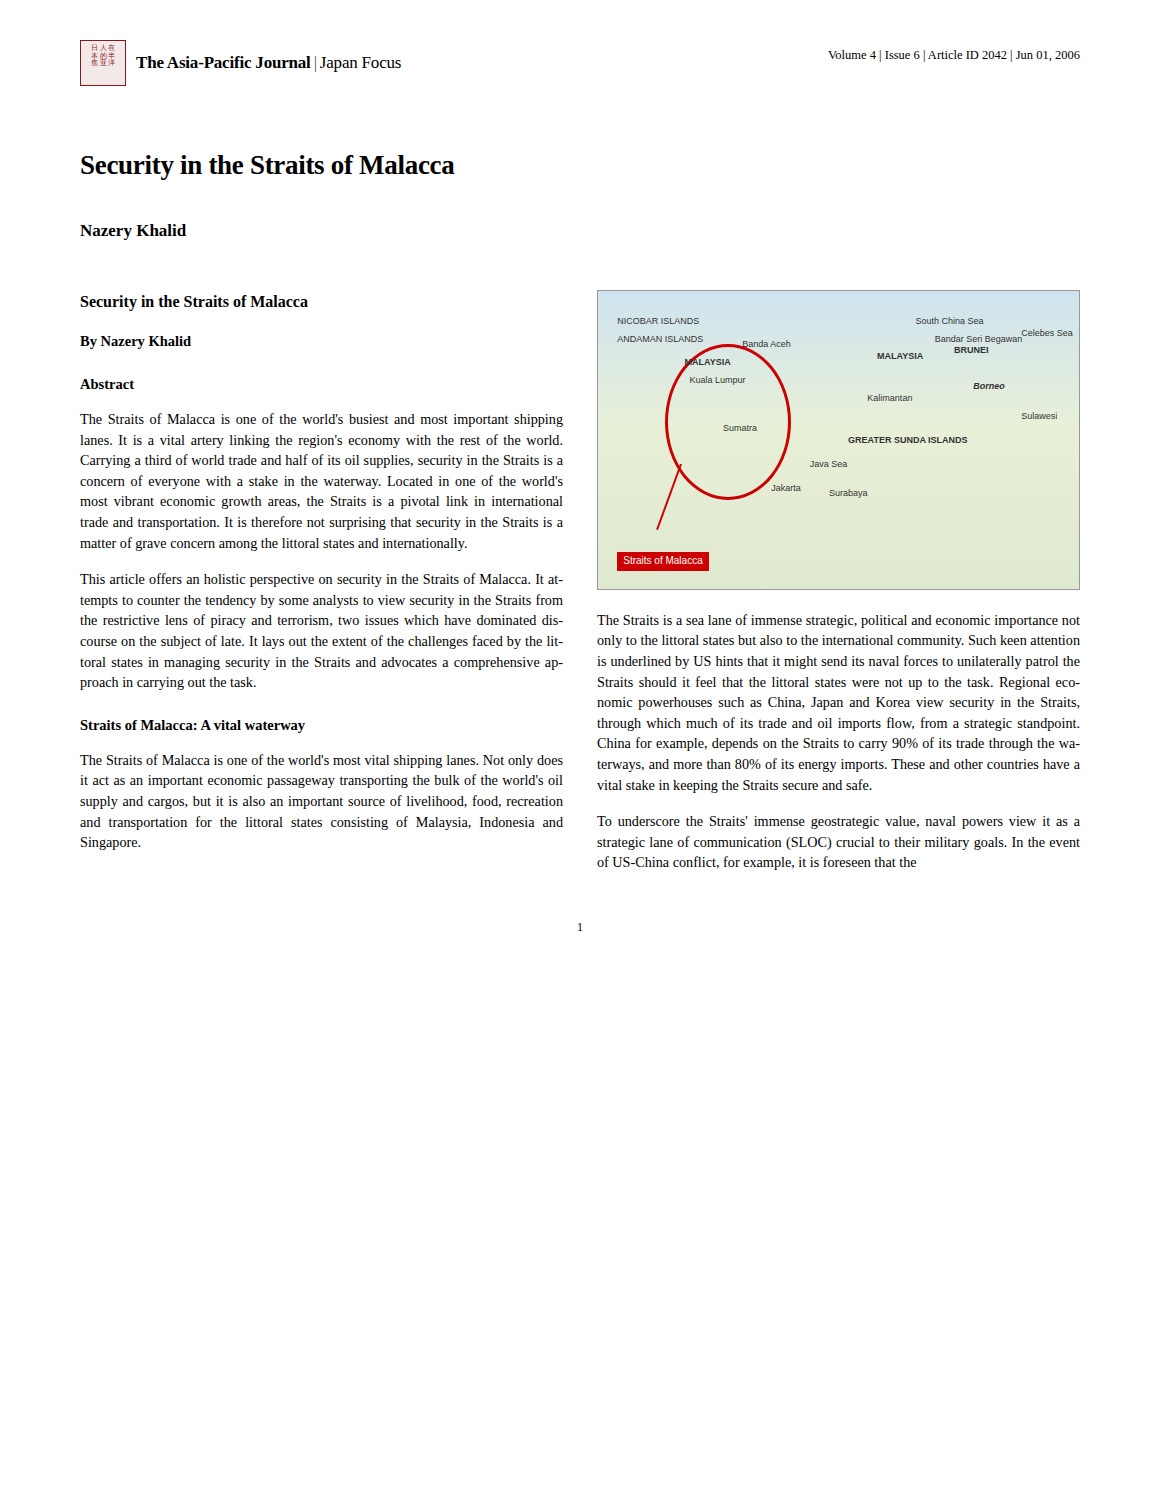日 人 在
本 的 半
焦 亚 洋
The Asia-Pacific Journal|Japan Focus
Volume 4 | Issue 6 | Article ID 2042 | Jun 01, 2006
Security in the Straits of Malacca
Nazery Khalid
Security in the Straits of Malacca
By Nazery Khalid
Abstract
The Straits of Malacca is one of the world's busiest and most important shipping lanes. It is a vital artery linking the region's economy with the rest of the world. Carrying a third of world trade and half of its oil supplies, security in the Straits is a concern of everyone with a stake in the waterway. Located in one of the world's most vibrant economic growth areas, the Straits is a pivotal link in international trade and transportation. It is therefore not surprising that security in the Straits is a matter of grave concern among the littoral states and internationally.
This article offers an holistic perspective on security in the Straits of Malacca. It attempts to counter the tendency by some analysts to view security in the Straits from the restrictive lens of piracy and terrorism, two issues which have dominated discourse on the subject of late. It lays out the extent of the challenges faced by the littoral states in managing security in the Straits and advocates a comprehensive approach in carrying out the task.
Straits of Malacca: A vital waterway
The Straits of Malacca is one of the world's most vital shipping lanes. Not only does it act as an important economic passageway transporting the bulk of the world's oil supply and cargos, but it is also an important source of livelihood, food, recreation and transportation for the littoral states consisting of Malaysia, Indonesia and Singapore.
Straits of Malacca
MALAYSIA
Kuala Lumpur
MALAYSIA
Bandar Seri Begawan
BRUNEI
Borneo
Kalimantan
South China Sea
NICOBAR ISLANDS
ANDAMAN ISLANDS
Banda Aceh
Sumatra
GREATER SUNDA ISLANDS
Java Sea
Jakarta
Surabaya
Celebes Sea
Sulawesi
The Straits is a sea lane of immense strategic, political and economic importance not only to the littoral states but also to the international community. Such keen attention is underlined by US hints that it might send its naval forces to unilaterally patrol the Straits should it feel that the littoral states were not up to the task. Regional economic powerhouses such as China, Japan and Korea view security in the Straits, through which much of its trade and oil imports flow, from a strategic standpoint. China for example, depends on the Straits to carry 90% of its trade through the waterways, and more than 80% of its energy imports. These and other countries have a vital stake in keeping the Straits secure and safe.
To underscore the Straits' immense geostrategic value, naval powers view it as a strategic lane of communication (SLOC) crucial to their military goals. In the event of US-China conflict, for example, it is foreseen that the
1